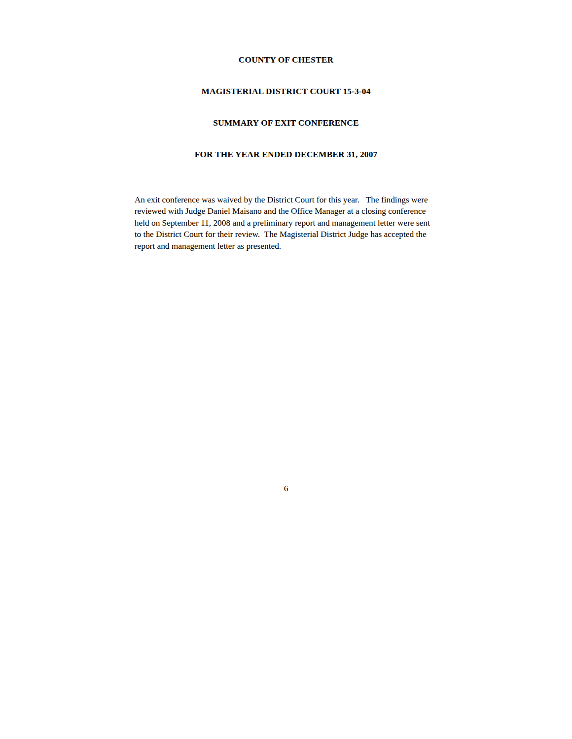COUNTY OF CHESTER
MAGISTERIAL DISTRICT COURT 15-3-04
SUMMARY OF EXIT CONFERENCE
FOR THE YEAR ENDED DECEMBER 31, 2007
An exit conference was waived by the District Court for this year. The findings were reviewed with Judge Daniel Maisano and the Office Manager at a closing conference held on September 11, 2008 and a preliminary report and management letter were sent to the District Court for their review. The Magisterial District Judge has accepted the report and management letter as presented.
6